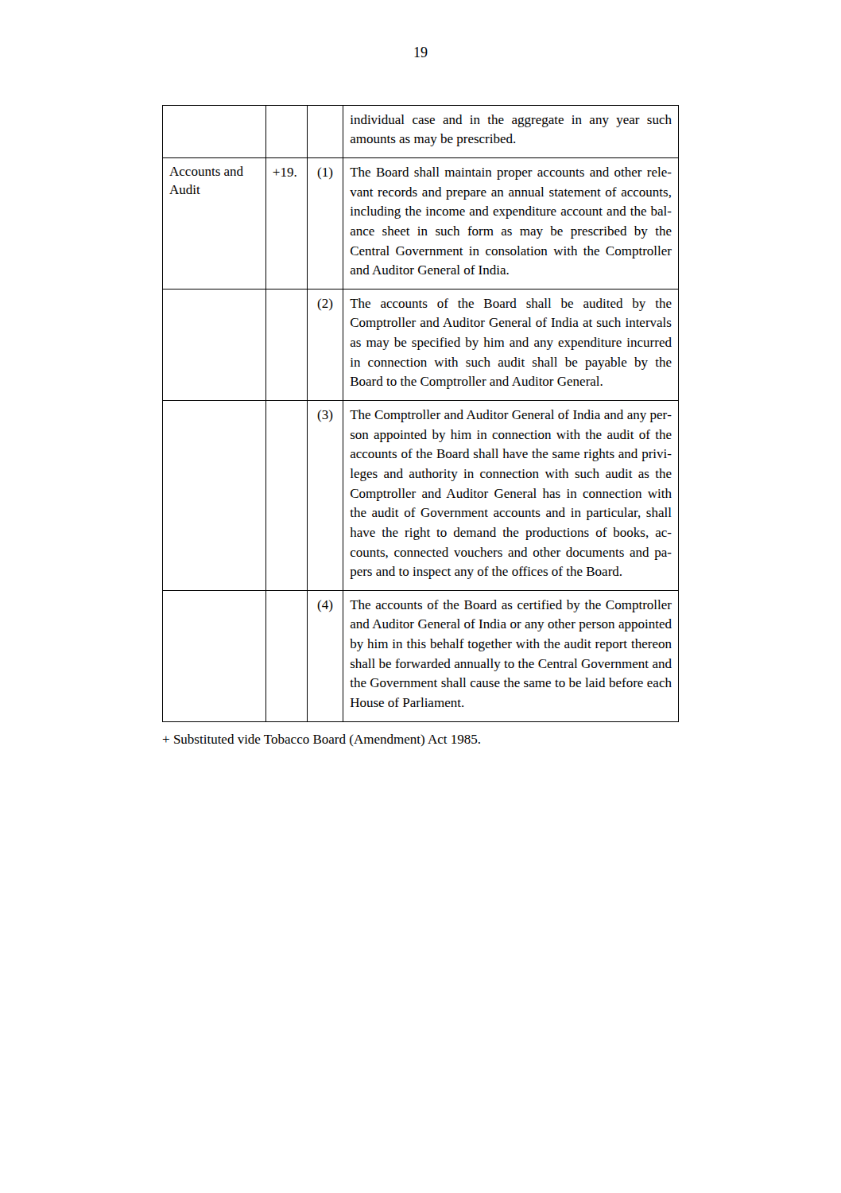19
| | | | individual case and in the aggregate in any year such amounts as may be prescribed. |
| Accounts and Audit | +19. | (1) | The Board shall maintain proper accounts and other relevant records and prepare an annual statement of accounts, including the income and expenditure account and the balance sheet in such form as may be prescribed by the Central Government in consolation with the Comptroller and Auditor General of India. |
| | | (2) | The accounts of the Board shall be audited by the Comptroller and Auditor General of India at such intervals as may be specified by him and any expenditure incurred in connection with such audit shall be payable by the Board to the Comptroller and Auditor General. |
| | | (3) | The Comptroller and Auditor General of India and any person appointed by him in connection with the audit of the accounts of the Board shall have the same rights and privileges and authority in connection with such audit as the Comptroller and Auditor General has in connection with the audit of Government accounts and in particular, shall have the right to demand the productions of books, accounts, connected vouchers and other documents and papers and to inspect any of the offices of the Board. |
| | | (4) | The accounts of the Board as certified by the Comptroller and Auditor General of India or any other person appointed by him in this behalf together with the audit report thereon shall be forwarded annually to the Central Government and the Government shall cause the same to be laid before each House of Parliament. |
+ Substituted vide Tobacco Board (Amendment) Act 1985.